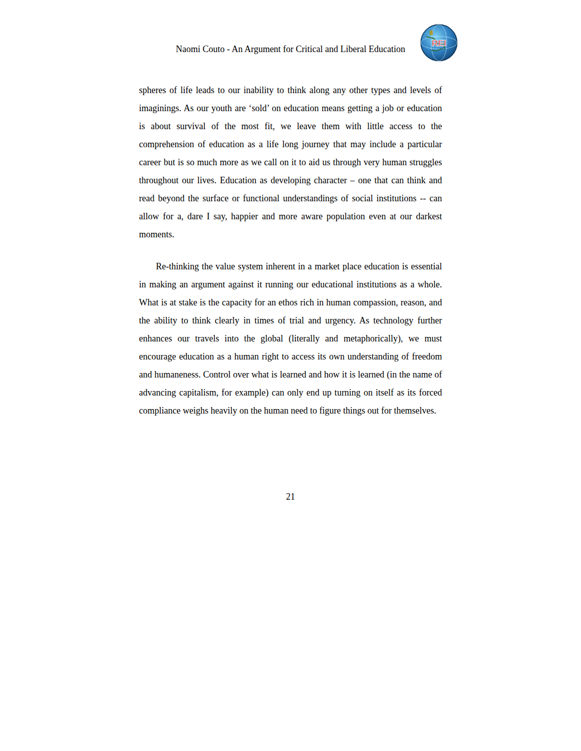Naomi Couto - An Argument for Critical and Liberal Education REI 8
spheres of life leads to our inability to think along any other types and levels of imaginings. As our youth are ‘sold’ on education means getting a job or education is about survival of the most fit, we leave them with little access to the comprehension of education as a life long journey that may include a particular career but is so much more as we call on it to aid us through very human struggles throughout our lives. Education as developing character – one that can think and read beyond the surface or functional understandings of social institutions -- can allow for a, dare I say, happier and more aware population even at our darkest moments.
Re-thinking the value system inherent in a market place education is essential in making an argument against it running our educational institutions as a whole. What is at stake is the capacity for an ethos rich in human compassion, reason, and the ability to think clearly in times of trial and urgency. As technology further enhances our travels into the global (literally and metaphorically), we must encourage education as a human right to access its own understanding of freedom and humaneness. Control over what is learned and how it is learned (in the name of advancing capitalism, for example) can only end up turning on itself as its forced compliance weighs heavily on the human need to figure things out for themselves.
21